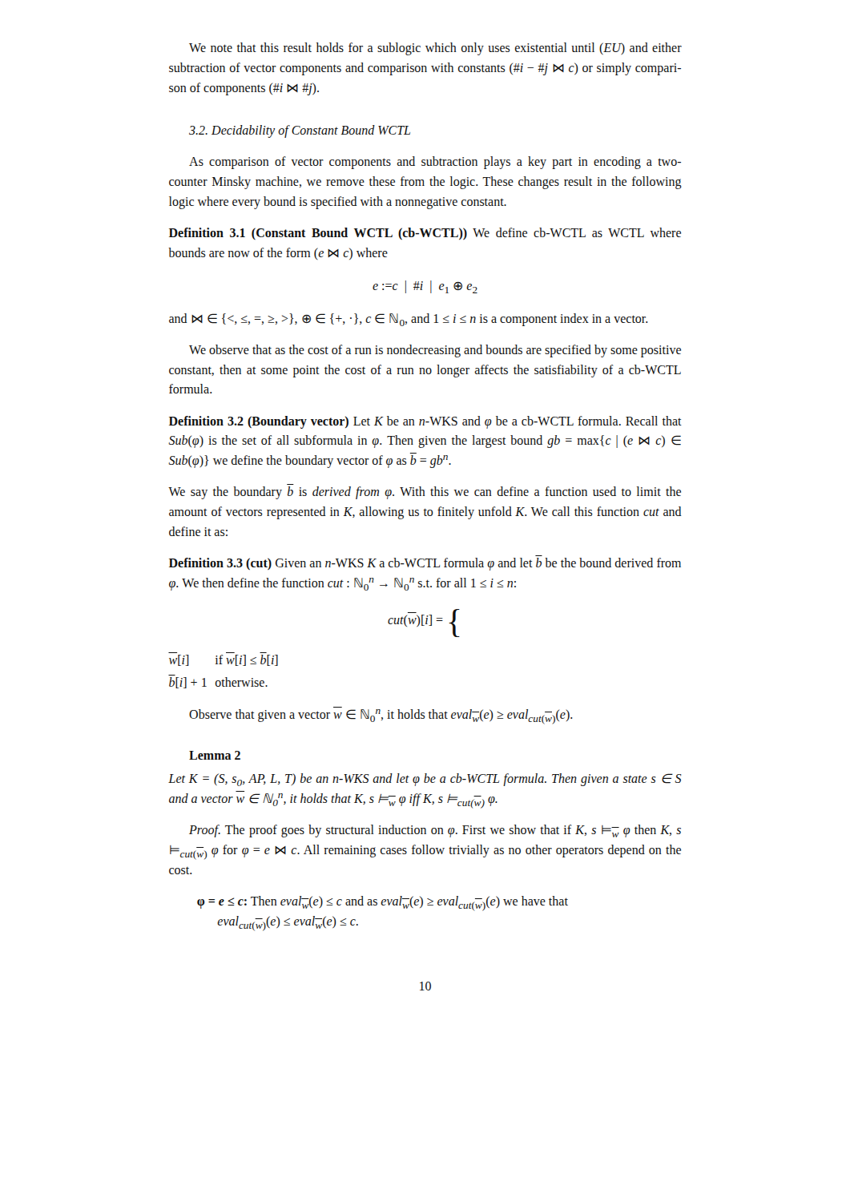We note that this result holds for a sublogic which only uses existential until (EU) and either subtraction of vector components and comparison with constants (#i − #j ⋈ c) or simply comparison of components (#i ⋈ #j).
3.2. Decidability of Constant Bound WCTL
As comparison of vector components and subtraction plays a key part in encoding a two-counter Minsky machine, we remove these from the logic. These changes result in the following logic where every bound is specified with a nonnegative constant.
Definition 3.1 (Constant Bound WCTL (cb-WCTL)) We define cb-WCTL as WCTL where bounds are now of the form (e ⋈ c) where
e :=c | #i | e1 ⊕ e2
and ⋈ ∈ {<, ≤, =, ≥, >}, ⊕ ∈ {+, ·}, c ∈ ℕ0, and 1 ≤ i ≤ n is a component index in a vector.
We observe that as the cost of a run is nondecreasing and bounds are specified by some positive constant, then at some point the cost of a run no longer affects the satisfiability of a cb-WCTL formula.
Definition 3.2 (Boundary vector) Let K be an n-WKS and φ be a cb-WCTL formula. Recall that Sub(φ) is the set of all subformula in φ. Then given the largest bound gb = max{c | (e ⋈ c) ∈ Sub(φ)} we define the boundary vector of φ as b = gbn.
We say the boundary b is derived from φ. With this we can define a function used to limit the amount of vectors represented in K, allowing us to finitely unfold K. We call this function cut and define it as:
Definition 3.3 (cut) Given an n-WKS K a cb-WCTL formula φ and let b be the bound derived from φ. We then define the function cut : ℕ0n → ℕ0n s.t. for all 1 ≤ i ≤ n:
cut(w)[i] = {
| w [ i ] | if w [ i ] ≤ b [ i ] |
| b [ i ] + 1 | otherwise. |
Observe that given a vector w ∈ ℕ0n, it holds that evalw(e) ≥ evalcut(w)(e).
Lemma 2
Let K = (S, s0, AP, L, T) be an n-WKS and let φ be a cb-WCTL formula. Then given a state s ∈ S and a vector w ∈ ℕ0n, it holds that K, s ⊨w φ iff K, s ⊨cut(w) φ.
Proof. The proof goes by structural induction on φ. First we show that if K, s ⊨w φ then K, s ⊨cut(w) φ for φ = e ⋈ c. All remaining cases follow trivially as no other operators depend on the cost.
φ = e ≤ c: Then evalw(e) ≤ c and as evalw(e) ≥ evalcut(w)(e) we have that evalcut(w)(e) ≤ evalw(e) ≤ c.
10